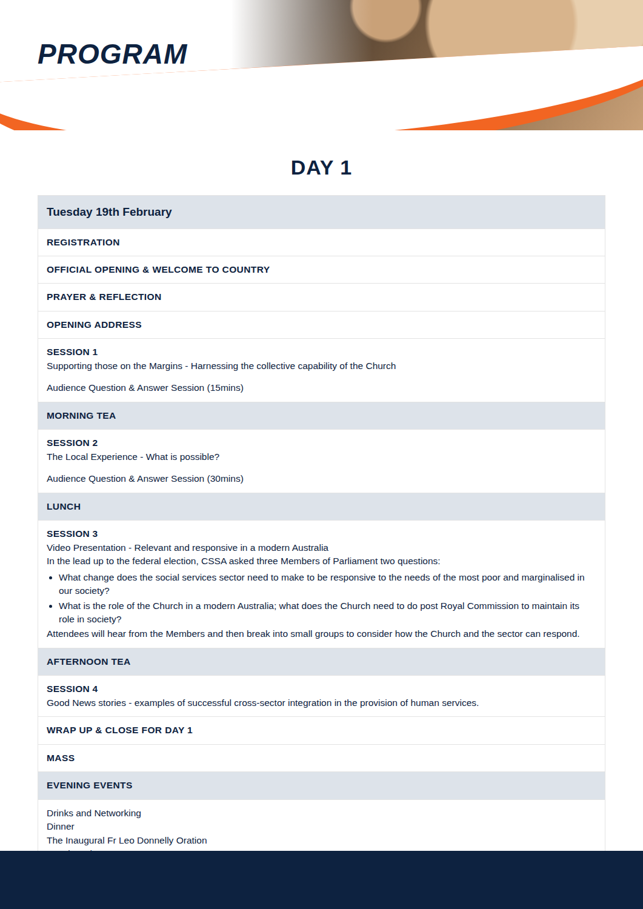PROGRAM
DAY 1
| Tuesday 19th February |
| REGISTRATION |
| OFFICIAL OPENING & WELCOME TO COUNTRY |
| PRAYER & REFLECTION |
| OPENING ADDRESS |
| SESSION 1 Supporting those on the Margins - Harnessing the collective capability of the Church Audience Question & Answer Session (15mins) |
| MORNING TEA |
| SESSION 2 The Local Experience - What is possible? Audience Question & Answer Session (30mins) |
| LUNCH |
| SESSION 3 Video Presentation - Relevant and responsive in a modern Australia In the lead up to the federal election, CSSA asked three Members of Parliament two questions: What change does the social services sector need to make to be responsive to the needs of the most poor and marginalised in our society? What is the role of the Church in a modern Australia; what does the Church need to do post Royal Commission to maintain its role in society? Attendees will hear from the Members and then break into small groups to consider how the Church and the sector can respond. |
| AFTERNOON TEA |
| SESSION 4 Good News stories - examples of successful cross-sector integration in the provision of human services. |
| WRAP UP & CLOSE FOR DAY 1 |
| MASS |
| EVENING EVENTS |
| Drinks and Networking Dinner The Inaugural Fr Leo Donnelly Oration Evening Close |
P 1/2